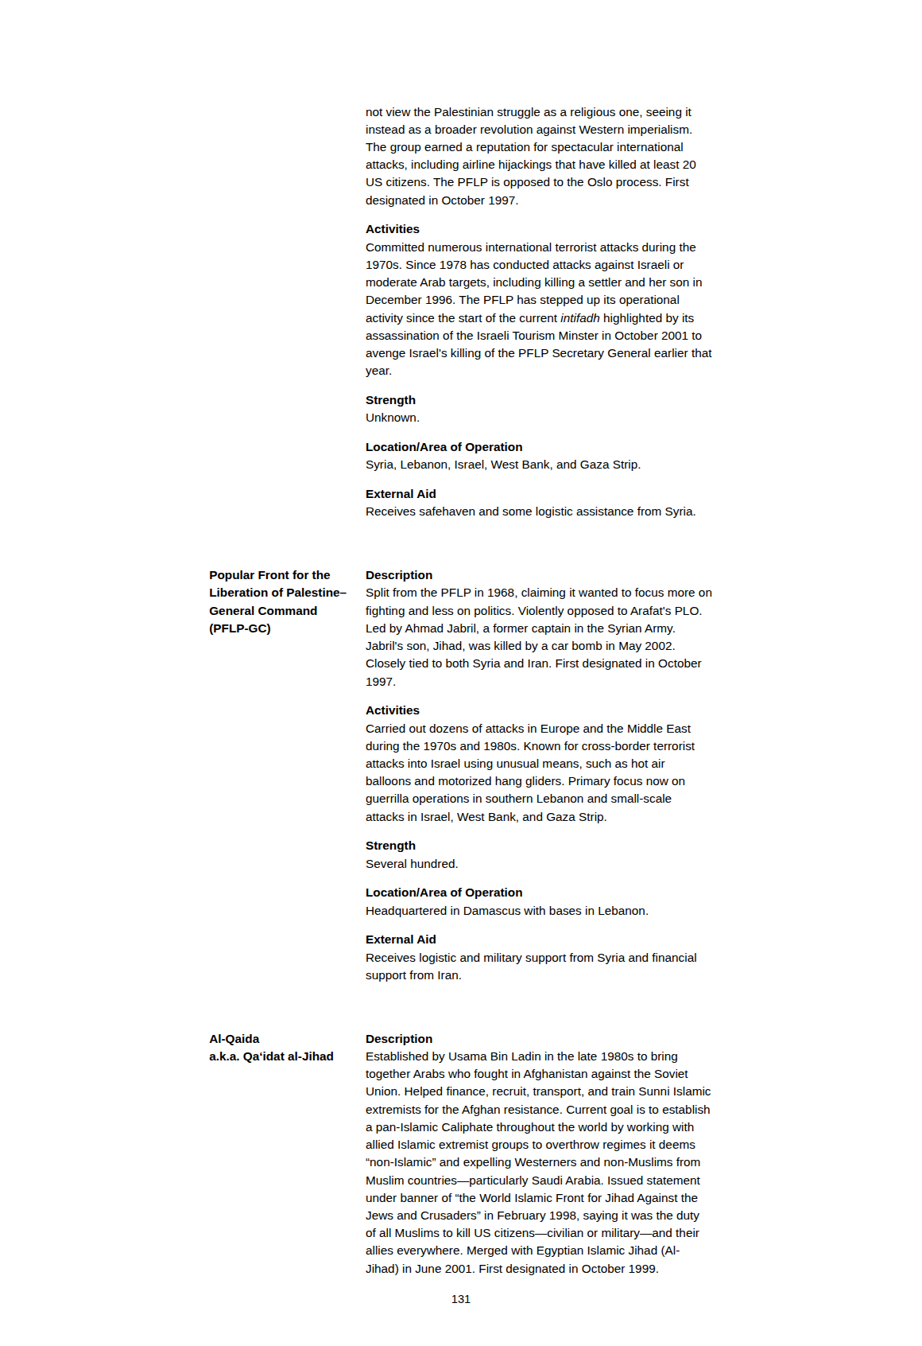not view the Palestinian struggle as a religious one, seeing it instead as a broader revolution against Western imperialism. The group earned a reputation for spectacular international attacks, including airline hijackings that have killed at least 20 US citizens. The PFLP is opposed to the Oslo process. First designated in October 1997.
Activities
Committed numerous international terrorist attacks during the 1970s. Since 1978 has conducted attacks against Israeli or moderate Arab targets, including killing a settler and her son in December 1996. The PFLP has stepped up its operational activity since the start of the current intifadh highlighted by its assassination of the Israeli Tourism Minster in October 2001 to avenge Israel's killing of the PFLP Secretary General earlier that year.
Strength
Unknown.
Location/Area of Operation
Syria, Lebanon, Israel, West Bank, and Gaza Strip.
External Aid
Receives safehaven and some logistic assistance from Syria.
Popular Front for the Liberation of Palestine–General Command (PFLP-GC)
Description
Split from the PFLP in 1968, claiming it wanted to focus more on fighting and less on politics. Violently opposed to Arafat's PLO. Led by Ahmad Jabril, a former captain in the Syrian Army. Jabril's son, Jihad, was killed by a car bomb in May 2002. Closely tied to both Syria and Iran. First designated in October 1997.
Activities
Carried out dozens of attacks in Europe and the Middle East during the 1970s and 1980s. Known for cross-border terrorist attacks into Israel using unusual means, such as hot air balloons and motorized hang gliders. Primary focus now on guerrilla operations in southern Lebanon and small-scale attacks in Israel, West Bank, and Gaza Strip.
Strength
Several hundred.
Location/Area of Operation
Headquartered in Damascus with bases in Lebanon.
External Aid
Receives logistic and military support from Syria and financial support from Iran.
Al-Qaida
a.k.a. Qa‘idat al-Jihad
Description
Established by Usama Bin Ladin in the late 1980s to bring together Arabs who fought in Afghanistan against the Soviet Union. Helped finance, recruit, transport, and train Sunni Islamic extremists for the Afghan resistance. Current goal is to establish a pan-Islamic Caliphate throughout the world by working with allied Islamic extremist groups to overthrow regimes it deems “non-Islamic” and expelling Westerners and non-Muslims from Muslim countries—particularly Saudi Arabia. Issued statement under banner of “the World Islamic Front for Jihad Against the Jews and Crusaders” in February 1998, saying it was the duty of all Muslims to kill US citizens—civilian or military—and their allies everywhere. Merged with Egyptian Islamic Jihad (Al-Jihad) in June 2001. First designated in October 1999.
131